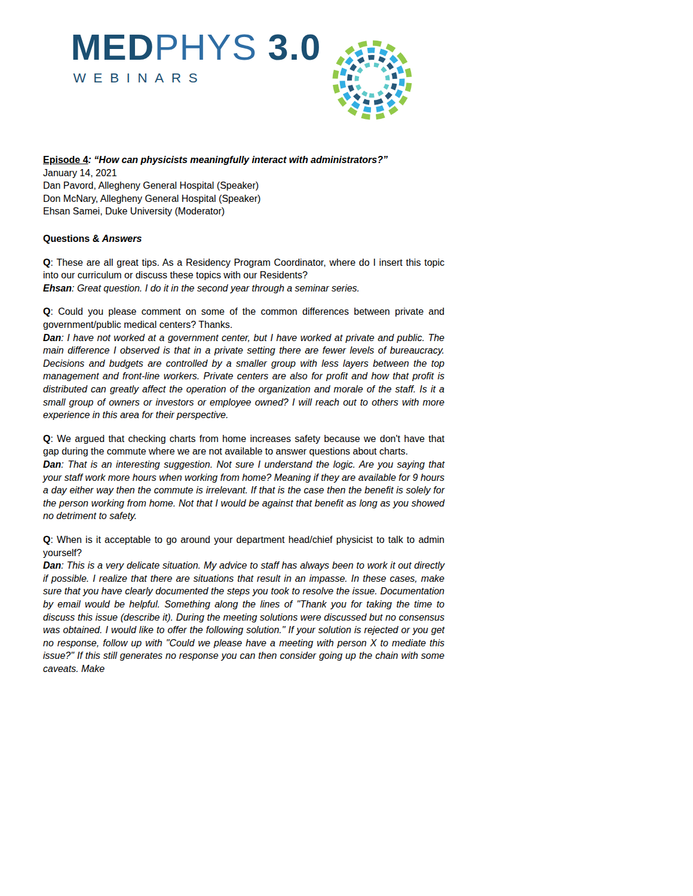MEDPHYS 3.0
WEBINARS
Episode 4: “How can physicists meaningfully interact with administrators?”
January 14, 2021
Dan Pavord, Allegheny General Hospital (Speaker)
Don McNary, Allegheny General Hospital (Speaker)
Ehsan Samei, Duke University (Moderator)
Questions & Answers
Q: These are all great tips. As a Residency Program Coordinator, where do I insert this topic into our curriculum or discuss these topics with our Residents?
Ehsan: Great question. I do it in the second year through a seminar series.
Q: Could you please comment on some of the common differences between private and government/public medical centers? Thanks.
Dan: I have not worked at a government center, but I have worked at private and public. The main difference I observed is that in a private setting there are fewer levels of bureaucracy. Decisions and budgets are controlled by a smaller group with less layers between the top management and front-line workers. Private centers are also for profit and how that profit is distributed can greatly affect the operation of the organization and morale of the staff. Is it a small group of owners or investors or employee owned? I will reach out to others with more experience in this area for their perspective.
Q: We argued that checking charts from home increases safety because we don't have that gap during the commute where we are not available to answer questions about charts.
Dan: That is an interesting suggestion. Not sure I understand the logic. Are you saying that your staff work more hours when working from home? Meaning if they are available for 9 hours a day either way then the commute is irrelevant. If that is the case then the benefit is solely for the person working from home. Not that I would be against that benefit as long as you showed no detriment to safety.
Q: When is it acceptable to go around your department head/chief physicist to talk to admin yourself?
Dan: This is a very delicate situation. My advice to staff has always been to work it out directly if possible. I realize that there are situations that result in an impasse. In these cases, make sure that you have clearly documented the steps you took to resolve the issue. Documentation by email would be helpful. Something along the lines of "Thank you for taking the time to discuss this issue (describe it). During the meeting solutions were discussed but no consensus was obtained. I would like to offer the following solution." If your solution is rejected or you get no response, follow up with "Could we please have a meeting with person X to mediate this issue?" If this still generates no response you can then consider going up the chain with some caveats. Make